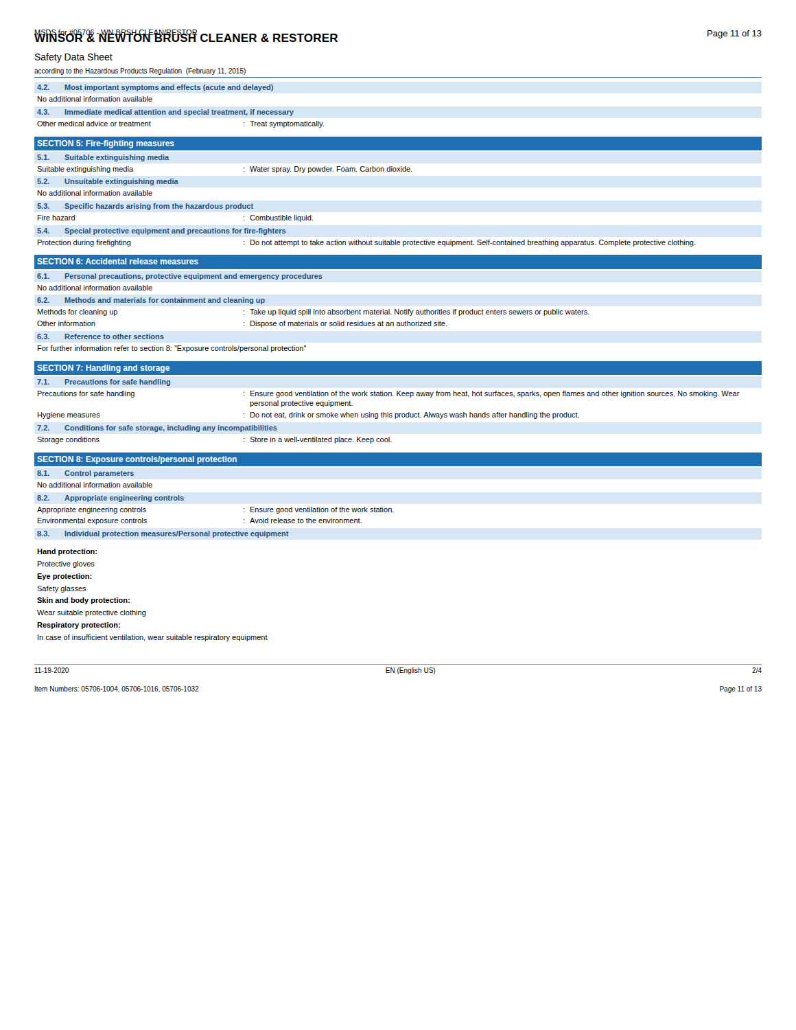Page 11 of 13
MSDS for #05706 - WN BRSH CLEAN/RESTOR
WINSOR & NEWTON BRUSH CLEANER & RESTORER
Safety Data Sheet
according to the Hazardous Products Regulation (February 11, 2015)
4.2. Most important symptoms and effects (acute and delayed)
No additional information available
4.3. Immediate medical attention and special treatment, if necessary
Other medical advice or treatment
:
Treat symptomatically.
SECTION 5: Fire-fighting measures
5.1. Suitable extinguishing media
Suitable extinguishing media
:
Water spray. Dry powder. Foam. Carbon dioxide.
5.2. Unsuitable extinguishing media
No additional information available
5.3. Specific hazards arising from the hazardous product
Fire hazard
:
Combustible liquid.
5.4. Special protective equipment and precautions for fire-fighters
Protection during firefighting
:
Do not attempt to take action without suitable protective equipment. Self-contained breathing apparatus. Complete protective clothing.
SECTION 6: Accidental release measures
6.1. Personal precautions, protective equipment and emergency procedures
No additional information available
6.2. Methods and materials for containment and cleaning up
Methods for cleaning up
:
Take up liquid spill into absorbent material. Notify authorities if product enters sewers or public waters.
Other information
:
Dispose of materials or solid residues at an authorized site.
6.3. Reference to other sections
For further information refer to section 8: "Exposure controls/personal protection"
SECTION 7: Handling and storage
7.1. Precautions for safe handling
Precautions for safe handling
:
Ensure good ventilation of the work station. Keep away from heat, hot surfaces, sparks, open flames and other ignition sources. No smoking. Wear personal protective equipment.
Hygiene measures
:
Do not eat, drink or smoke when using this product. Always wash hands after handling the product.
7.2. Conditions for safe storage, including any incompatibilities
Storage conditions
:
Store in a well-ventilated place. Keep cool.
SECTION 8: Exposure controls/personal protection
8.1. Control parameters
No additional information available
8.2. Appropriate engineering controls
Appropriate engineering controls
:
Ensure good ventilation of the work station.
Environmental exposure controls
:
Avoid release to the environment.
8.3. Individual protection measures/Personal protective equipment
Hand protection:
Protective gloves
Eye protection:
Safety glasses
Skin and body protection:
Wear suitable protective clothing
Respiratory protection:
In case of insufficient ventilation, wear suitable respiratory equipment
11-19-2020
EN (English US)
2/4
Item Numbers: 05706-1004, 05706-1016, 05706-1032
Page 11 of 13